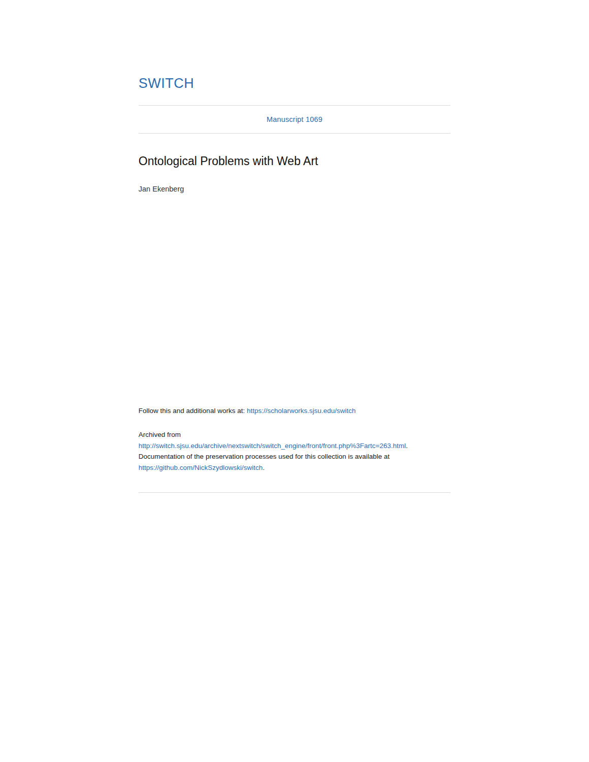SWITCH
Manuscript 1069
Ontological Problems with Web Art
Jan Ekenberg
Follow this and additional works at: https://scholarworks.sjsu.edu/switch
Archived from http://switch.sjsu.edu/archive/nextswitch/switch_engine/front/front.php%3Fartc=263.html. Documentation of the preservation processes used for this collection is available at https://github.com/NickSzydlowski/switch.